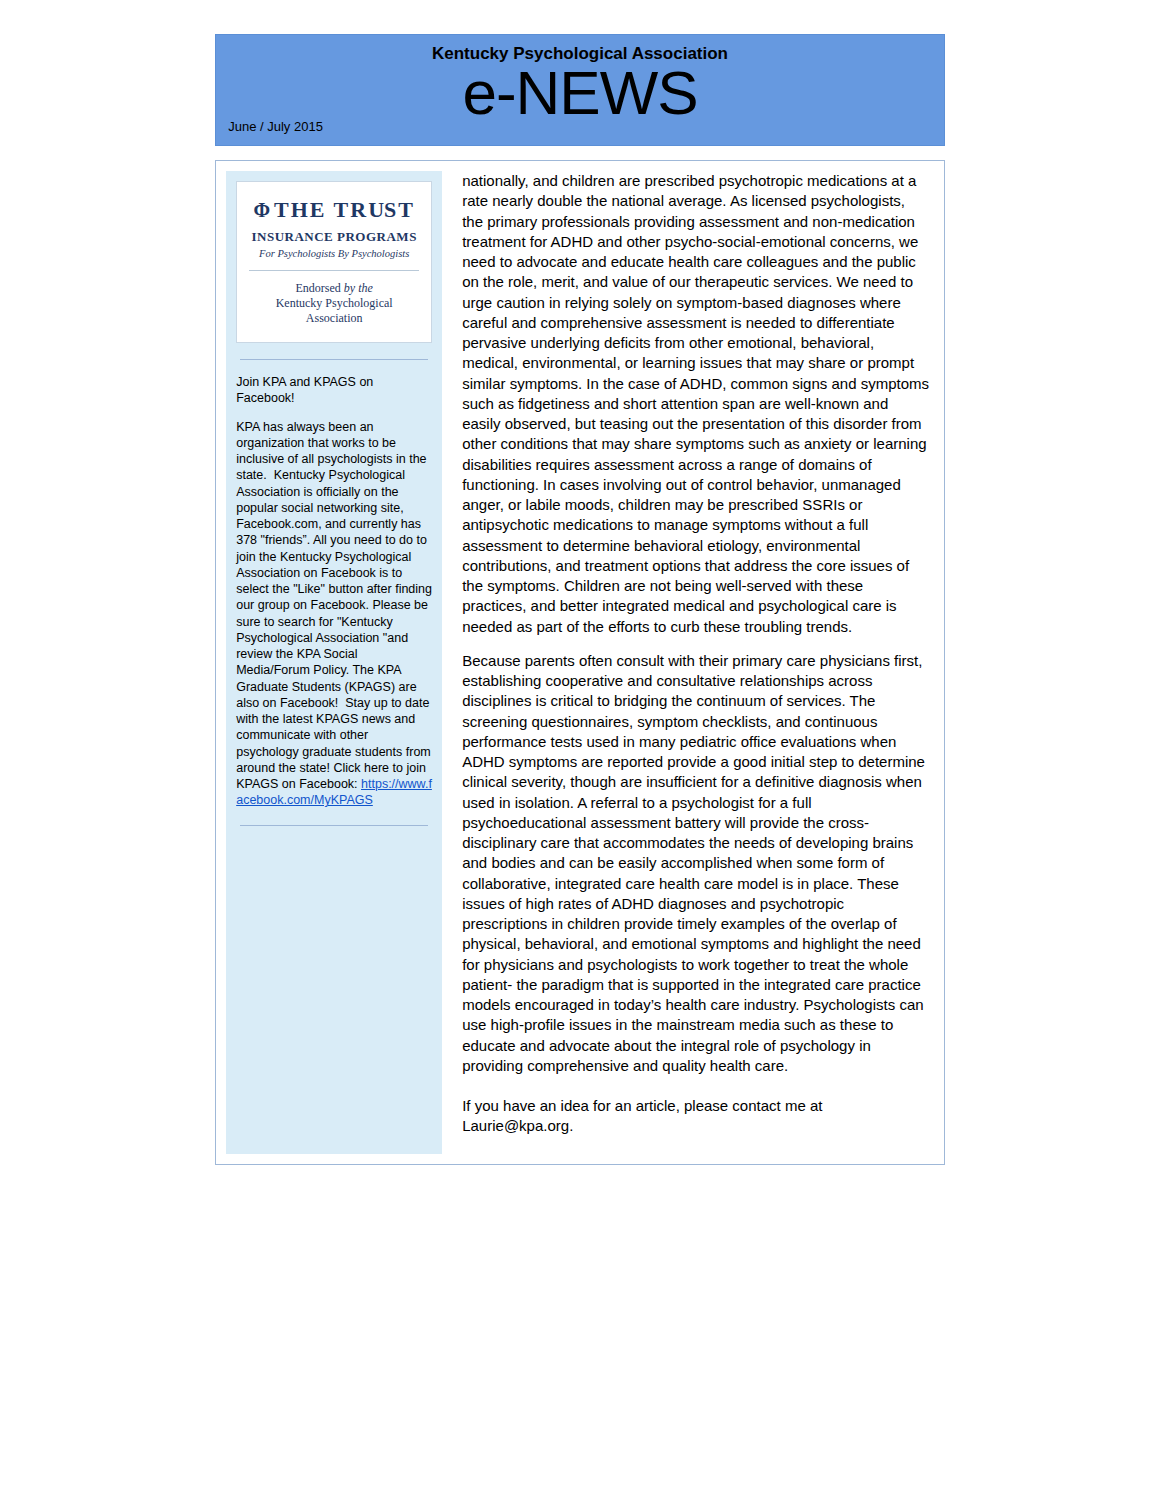Kentucky Psychological Association
e-NEWS
June / July 2015
ΦTHE TRUST
INSURANCE PROGRAMS
For Psychologists By Psychologists
Endorsed by the
Kentucky Psychological
Association
Join KPA and KPAGS on Facebook!
KPA has always been an organization that works to be inclusive of all psychologists in the state. Kentucky Psychological Association is officially on the popular social networking site, Facebook.com, and currently has 378 "friends”. All you need to do to join the Kentucky Psychological Association on Facebook is to select the "Like" button after finding our group on Facebook. Please be sure to search for "Kentucky Psychological Association "and review the KPA Social Media/Forum Policy. The KPA Graduate Students (KPAGS) are also on Facebook! Stay up to date with the latest KPAGS news and communicate with other psychology graduate students from around the state! Click here to join KPAGS on Facebook: https://www.facebook.com/MyKPAGS
nationally, and children are prescribed psychotropic medications at a rate nearly double the national average. As licensed psychologists, the primary professionals providing assessment and non-medication treatment for ADHD and other psycho-social-emotional concerns, we need to advocate and educate health care colleagues and the public on the role, merit, and value of our therapeutic services. We need to urge caution in relying solely on symptom-based diagnoses where careful and comprehensive assessment is needed to differentiate pervasive underlying deficits from other emotional, behavioral, medical, environmental, or learning issues that may share or prompt similar symptoms. In the case of ADHD, common signs and symptoms such as fidgetiness and short attention span are well-known and easily observed, but teasing out the presentation of this disorder from other conditions that may share symptoms such as anxiety or learning disabilities requires assessment across a range of domains of functioning. In cases involving out of control behavior, unmanaged anger, or labile moods, children may be prescribed SSRIs or antipsychotic medications to manage symptoms without a full assessment to determine behavioral etiology, environmental contributions, and treatment options that address the core issues of the symptoms. Children are not being well-served with these practices, and better integrated medical and psychological care is needed as part of the efforts to curb these troubling trends.
Because parents often consult with their primary care physicians first, establishing cooperative and consultative relationships across disciplines is critical to bridging the continuum of services. The screening questionnaires, symptom checklists, and continuous performance tests used in many pediatric office evaluations when ADHD symptoms are reported provide a good initial step to determine clinical severity, though are insufficient for a definitive diagnosis when used in isolation. A referral to a psychologist for a full psychoeducational assessment battery will provide the cross-disciplinary care that accommodates the needs of developing brains and bodies and can be easily accomplished when some form of collaborative, integrated care health care model is in place. These issues of high rates of ADHD diagnoses and psychotropic prescriptions in children provide timely examples of the overlap of physical, behavioral, and emotional symptoms and highlight the need for physicians and psychologists to work together to treat the whole patient- the paradigm that is supported in the integrated care practice models encouraged in today’s health care industry. Psychologists can use high-profile issues in the mainstream media such as these to educate and advocate about the integral role of psychology in providing comprehensive and quality health care.
If you have an idea for an article, please contact me at Laurie@kpa.org.